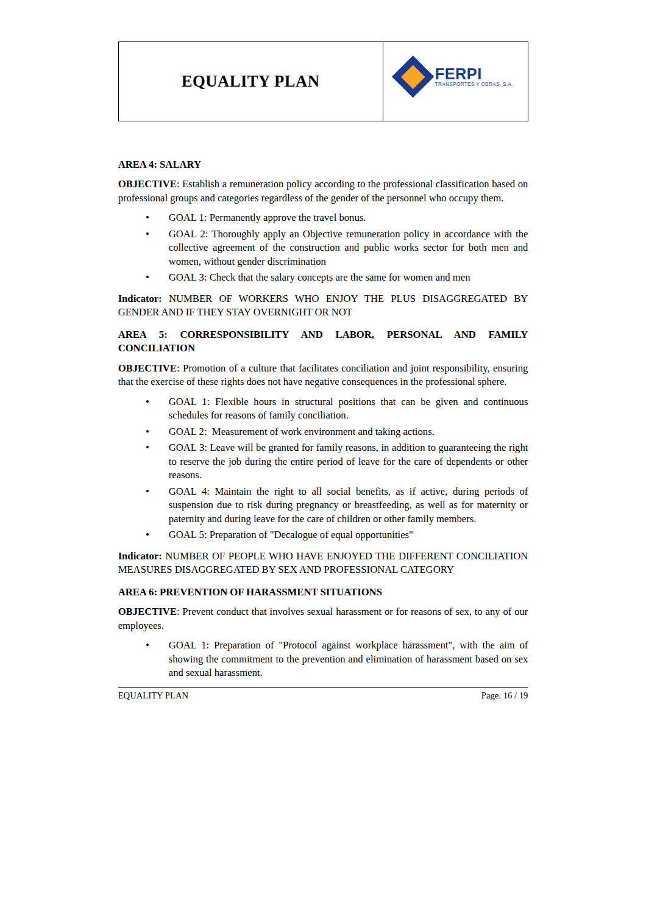EQUALITY PLAN
FERPI
TRANSPORTES Y OBRAS, S.A.
AREA 4: SALARY
OBJECTIVE: Establish a remuneration policy according to the professional classification based on professional groups and categories regardless of the gender of the personnel who occupy them.
GOAL 1: Permanently approve the travel bonus.
GOAL 2: Thoroughly apply an Objective remuneration policy in accordance with the collective agreement of the construction and public works sector for both men and women, without gender discrimination
GOAL 3: Check that the salary concepts are the same for women and men
Indicator: NUMBER OF WORKERS WHO ENJOY THE PLUS DISAGGREGATED BY GENDER AND IF THEY STAY OVERNIGHT OR NOT
AREA 5: CORRESPONSIBILITY AND LABOR, PERSONAL AND FAMILY CONCILIATION
OBJECTIVE: Promotion of a culture that facilitates conciliation and joint responsibility, ensuring that the exercise of these rights does not have negative consequences in the professional sphere.
GOAL 1: Flexible hours in structural positions that can be given and continuous schedules for reasons of family conciliation.
GOAL 2: Measurement of work environment and taking actions.
GOAL 3: Leave will be granted for family reasons, in addition to guaranteeing the right to reserve the job during the entire period of leave for the care of dependents or other reasons.
GOAL 4: Maintain the right to all social benefits, as if active, during periods of suspension due to risk during pregnancy or breastfeeding, as well as for maternity or paternity and during leave for the care of children or other family members.
GOAL 5: Preparation of "Decalogue of equal opportunities"
Indicator: NUMBER OF PEOPLE WHO HAVE ENJOYED THE DIFFERENT CONCILIATION MEASURES DISAGGREGATED BY SEX AND PROFESSIONAL CATEGORY
AREA 6: PREVENTION OF HARASSMENT SITUATIONS
OBJECTIVE: Prevent conduct that involves sexual harassment or for reasons of sex, to any of our employees.
GOAL 1: Preparation of "Protocol against workplace harassment", with the aim of showing the commitment to the prevention and elimination of harassment based on sex and sexual harassment.
EQUALITY PLAN Page. 16 / 19